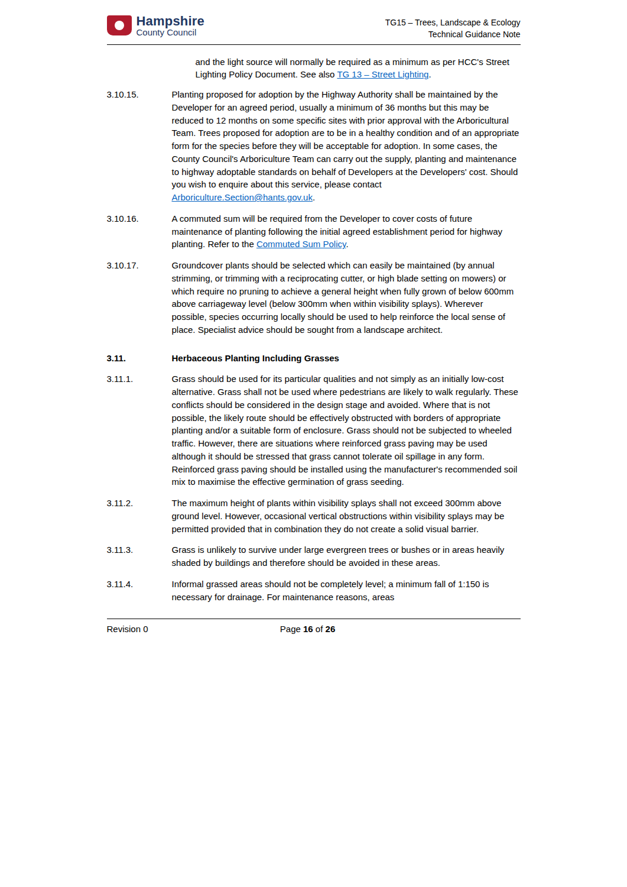Hampshire
County Council
TG15 – Trees, Landscape & Ecology
Technical Guidance Note
and the light source will normally be required as a minimum as per HCC's Street Lighting Policy Document. See also TG 13 – Street Lighting.
3.10.15.
Planting proposed for adoption by the Highway Authority shall be maintained by the Developer for an agreed period, usually a minimum of 36 months but this may be reduced to 12 months on some specific sites with prior approval with the Arboricultural Team. Trees proposed for adoption are to be in a healthy condition and of an appropriate form for the species before they will be acceptable for adoption. In some cases, the County Council's Arboriculture Team can carry out the supply, planting and maintenance to highway adoptable standards on behalf of Developers at the Developers' cost. Should you wish to enquire about this service, please contact Arboriculture.Section@hants.gov.uk.
3.10.16.
A commuted sum will be required from the Developer to cover costs of future maintenance of planting following the initial agreed establishment period for highway planting. Refer to the Commuted Sum Policy.
3.10.17.
Groundcover plants should be selected which can easily be maintained (by annual strimming, or trimming with a reciprocating cutter, or high blade setting on mowers) or which require no pruning to achieve a general height when fully grown of below 600mm above carriageway level (below 300mm when within visibility splays). Wherever possible, species occurring locally should be used to help reinforce the local sense of place. Specialist advice should be sought from a landscape architect.
3.11. Herbaceous Planting Including Grasses
3.11.1.
Grass should be used for its particular qualities and not simply as an initially low-cost alternative. Grass shall not be used where pedestrians are likely to walk regularly. These conflicts should be considered in the design stage and avoided. Where that is not possible, the likely route should be effectively obstructed with borders of appropriate planting and/or a suitable form of enclosure. Grass should not be subjected to wheeled traffic. However, there are situations where reinforced grass paving may be used although it should be stressed that grass cannot tolerate oil spillage in any form. Reinforced grass paving should be installed using the manufacturer's recommended soil mix to maximise the effective germination of grass seeding.
3.11.2.
The maximum height of plants within visibility splays shall not exceed 300mm above ground level. However, occasional vertical obstructions within visibility splays may be permitted provided that in combination they do not create a solid visual barrier.
3.11.3.
Grass is unlikely to survive under large evergreen trees or bushes or in areas heavily shaded by buildings and therefore should be avoided in these areas.
3.11.4.
Informal grassed areas should not be completely level; a minimum fall of 1:150 is necessary for drainage. For maintenance reasons, areas
Revision 0
Page 16 of 26